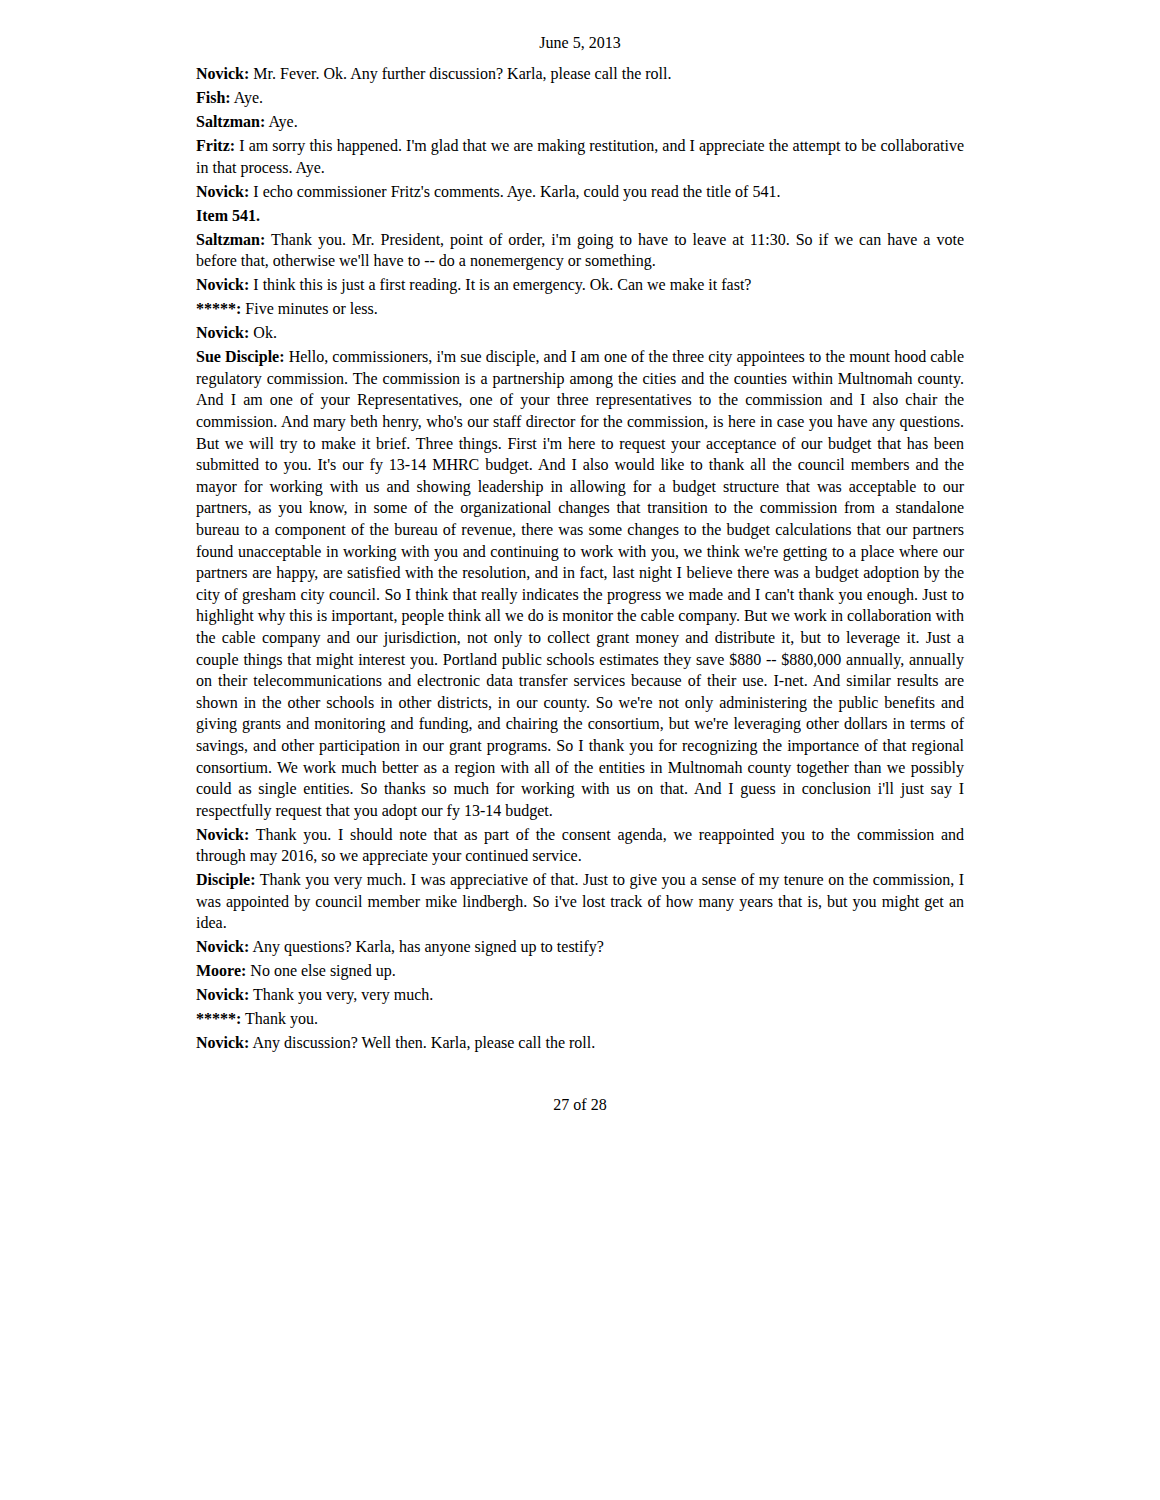June 5, 2013
Novick: Mr. Fever. Ok. Any further discussion? Karla, please call the roll.
Fish: Aye.
Saltzman: Aye.
Fritz: I am sorry this happened. I'm glad that we are making restitution, and I appreciate the attempt to be collaborative in that process. Aye.
Novick: I echo commissioner Fritz's comments. Aye. Karla, could you read the title of 541.
Item 541.
Saltzman: Thank you. Mr. President, point of order, i'm going to have to leave at 11:30. So if we can have a vote before that, otherwise we'll have to -- do a nonemergency or something.
Novick: I think this is just a first reading. It is an emergency. Ok. Can we make it fast?
*****: Five minutes or less.
Novick: Ok.
Sue Disciple: Hello, commissioners, i'm sue disciple, and I am one of the three city appointees to the mount hood cable regulatory commission. The commission is a partnership among the cities and the counties within Multnomah county. And I am one of your Representatives, one of your three representatives to the commission and I also chair the commission. And mary beth henry, who's our staff director for the commission, is here in case you have any questions. But we will try to make it brief. Three things. First i'm here to request your acceptance of our budget that has been submitted to you. It's our fy 13-14 MHRC budget. And I also would like to thank all the council members and the mayor for working with us and showing leadership in allowing for a budget structure that was acceptable to our partners, as you know, in some of the organizational changes that transition to the commission from a standalone bureau to a component of the bureau of revenue, there was some changes to the budget calculations that our partners found unacceptable in working with you and continuing to work with you, we think we're getting to a place where our partners are happy, are satisfied with the resolution, and in fact, last night I believe there was a budget adoption by the city of gresham city council. So I think that really indicates the progress we made and I can't thank you enough. Just to highlight why this is important, people think all we do is monitor the cable company. But we work in collaboration with the cable company and our jurisdiction, not only to collect grant money and distribute it, but to leverage it. Just a couple things that might interest you. Portland public schools estimates they save $880 -- $880,000 annually, annually on their telecommunications and electronic data transfer services because of their use. I-net. And similar results are shown in the other schools in other districts, in our county. So we're not only administering the public benefits and giving grants and monitoring and funding, and chairing the consortium, but we're leveraging other dollars in terms of savings, and other participation in our grant programs. So I thank you for recognizing the importance of that regional consortium. We work much better as a region with all of the entities in Multnomah county together than we possibly could as single entities. So thanks so much for working with us on that. And I guess in conclusion i'll just say I respectfully request that you adopt our fy 13-14 budget.
Novick: Thank you. I should note that as part of the consent agenda, we reappointed you to the commission and through may 2016, so we appreciate your continued service.
Disciple: Thank you very much. I was appreciative of that. Just to give you a sense of my tenure on the commission, I was appointed by council member mike lindbergh. So i've lost track of how many years that is, but you might get an idea.
Novick: Any questions? Karla, has anyone signed up to testify?
Moore: No one else signed up.
Novick: Thank you very, very much.
*****: Thank you.
Novick: Any discussion? Well then. Karla, please call the roll.
27 of 28